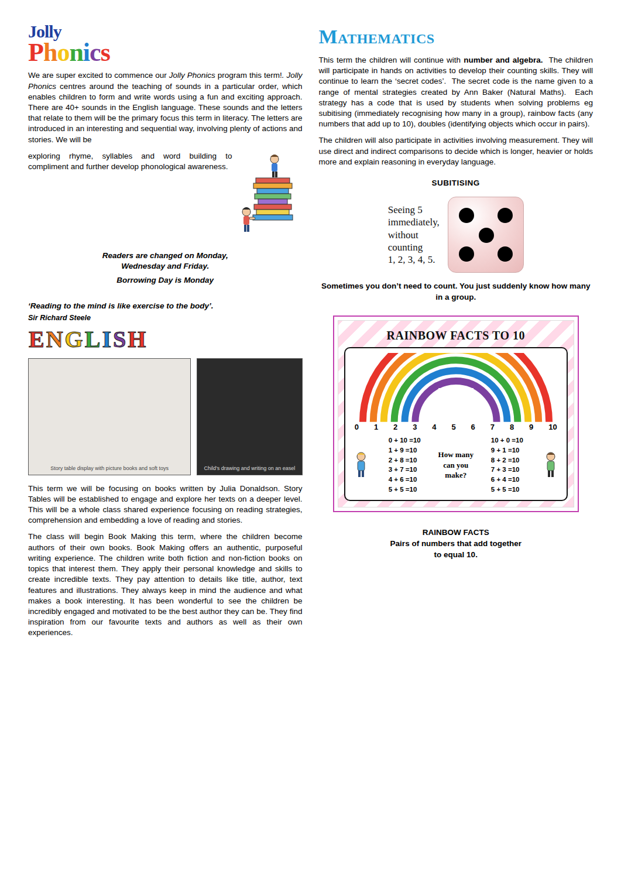Jolly Phonics
We are super excited to commence our Jolly Phonics program this term!. Jolly Phonics centres around the teaching of sounds in a particular order, which enables children to form and write words using a fun and exciting approach. There are 40+ sounds in the English language. These sounds and the letters that relate to them will be the primary focus this term in literacy. The letters are introduced in an interesting and sequential way, involving plenty of actions and stories. We will be
exploring rhyme, syllables and word building to compliment and further develop phonological awareness.
Readers are changed on Monday,
Wednesday and Friday.
Borrowing Day is Monday
‘Reading to the mind is like exercise to the body’.
Sir Richard Steele
ENGLISH
Story table display with picture books and soft toys
Child’s drawing and writing on an easel
This term we will be focusing on books written by Julia Donaldson. Story Tables will be established to engage and explore her texts on a deeper level. This will be a whole class shared experience focusing on reading strategies, comprehension and embedding a love of reading and stories.
The class will begin Book Making this term, where the children become authors of their own books. Book Making offers an authentic, purposeful writing experience. The children write both fiction and non-fiction books on topics that interest them. They apply their personal knowledge and skills to create incredible texts. They pay attention to details like title, author, text features and illustrations. They always keep in mind the audience and what makes a book interesting. It has been wonderful to see the children be incredibly engaged and motivated to be the best author they can be. They find inspiration from our favourite texts and authors as well as their own experiences.
Mathematics
This term the children will continue with number and algebra. The children will participate in hands on activities to develop their counting skills. They will continue to learn the ‘secret codes’. The secret code is the name given to a range of mental strategies created by Ann Baker (Natural Maths). Each strategy has a code that is used by students when solving problems eg subitising (immediately recognising how many in a group), rainbow facts (any numbers that add up to 10), doubles (identifying objects which occur in pairs).
The children will also participate in activities involving measurement. They will use direct and indirect comparisons to decide which is longer, heavier or holds more and explain reasoning in everyday language.
SUBITISING
Seeing 5
immediately,
without
counting
1, 2, 3, 4, 5.
Sometimes you don’t need to count. You just suddenly know how many in a group.
RAINBOW FACTS TO 10
012345678910
0 + 10 =10
1 + 9 =10
2 + 8 =10
3 + 7 =10
4 + 6 =10
5 + 5 =10
How many
can you
make?
10 + 0 =10
9 + 1 =10
8 + 2 =10
7 + 3 =10
6 + 4 =10
5 + 5 =10
RAINBOW FACTS
Pairs of numbers that add together
to equal 10.